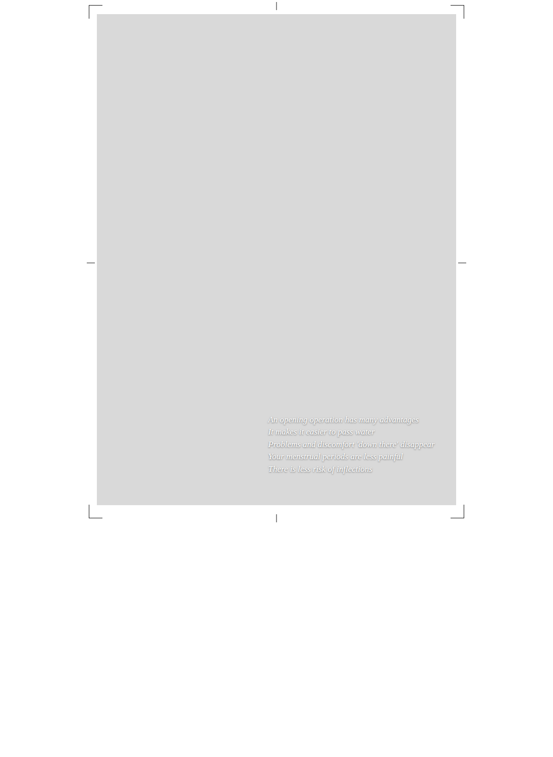An opening operation has many advantages
It makes it easier to pass water
Problems and discomfort 'down there' disappear
Your menstrual periods are less painful
There is less risk of inflections